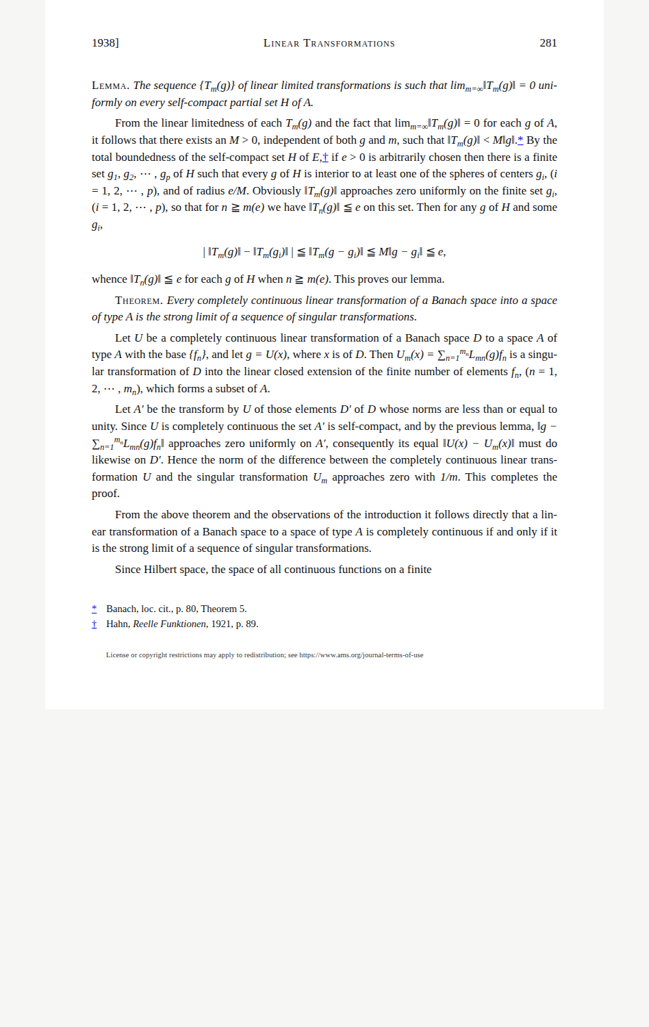1938] Linear Transformations 281
Lemma. The sequence {Tm(g)} of linear limited transformations is such that limm=∞‖Tm(g)‖ = 0 uniformly on every self-compact partial set H of A.
From the linear limitedness of each Tm(g) and the fact that limm=∞‖Tm(g)‖ = 0 for each g of A, it follows that there exists an M > 0, independent of both g and m, such that ‖Tm(g)‖ < M‖g‖.* By the total boundedness of the self-compact set H of E,† if e > 0 is arbitrarily chosen then there is a finite set g1, g2, ⋯ , gp of H such that every g of H is interior to at least one of the spheres of centers gi, (i = 1, 2, ⋯ , p), and of radius e/M. Obviously ‖Tm(g)‖ approaches zero uniformly on the finite set gi, (i = 1, 2, ⋯ , p), so that for n ≧ m(e) we have ‖Tn(g)‖ ≦ e on this set. Then for any g of H and some gi,
| ‖Tm(g)‖ − ‖Tm(gi)‖ | ≦ ‖Tm(g − gi)‖ ≦ M‖g − gi‖ ≦ e,
whence ‖Tn(g)‖ ≦ e for each g of H when n ≧ m(e). This proves our lemma.
Theorem. Every completely continuous linear transformation of a Banach space into a space of type A is the strong limit of a sequence of singular transformations.
Let U be a completely continuous linear transformation of a Banach space D to a space A of type A with the base {fn}, and let g = U(x), where x is of D. Then Um(x) = ∑n=1mnLmn(g)fn is a singular transformation of D into the linear closed extension of the finite number of elements fn, (n = 1, 2, ⋯ , mn), which forms a subset of A.
Let A′ be the transform by U of those elements D′ of D whose norms are less than or equal to unity. Since U is completely continuous the set A′ is self-compact, and by the previous lemma, ‖g − ∑n=1mnLmn(g)fn‖ approaches zero uniformly on A′, consequently its equal ‖U(x) − Um(x)‖ must do likewise on D′. Hence the norm of the difference between the completely continuous linear transformation U and the singular transformation Um approaches zero with 1/m. This completes the proof.
From the above theorem and the observations of the introduction it follows directly that a linear transformation of a Banach space to a space of type A is completely continuous if and only if it is the strong limit of a sequence of singular transformations.
Since Hilbert space, the space of all continuous functions on a finite
* Banach, loc. cit., p. 80, Theorem 5.
† Hahn, Reelle Funktionen, 1921, p. 89.
License or copyright restrictions may apply to redistribution; see https://www.ams.org/journal-terms-of-use